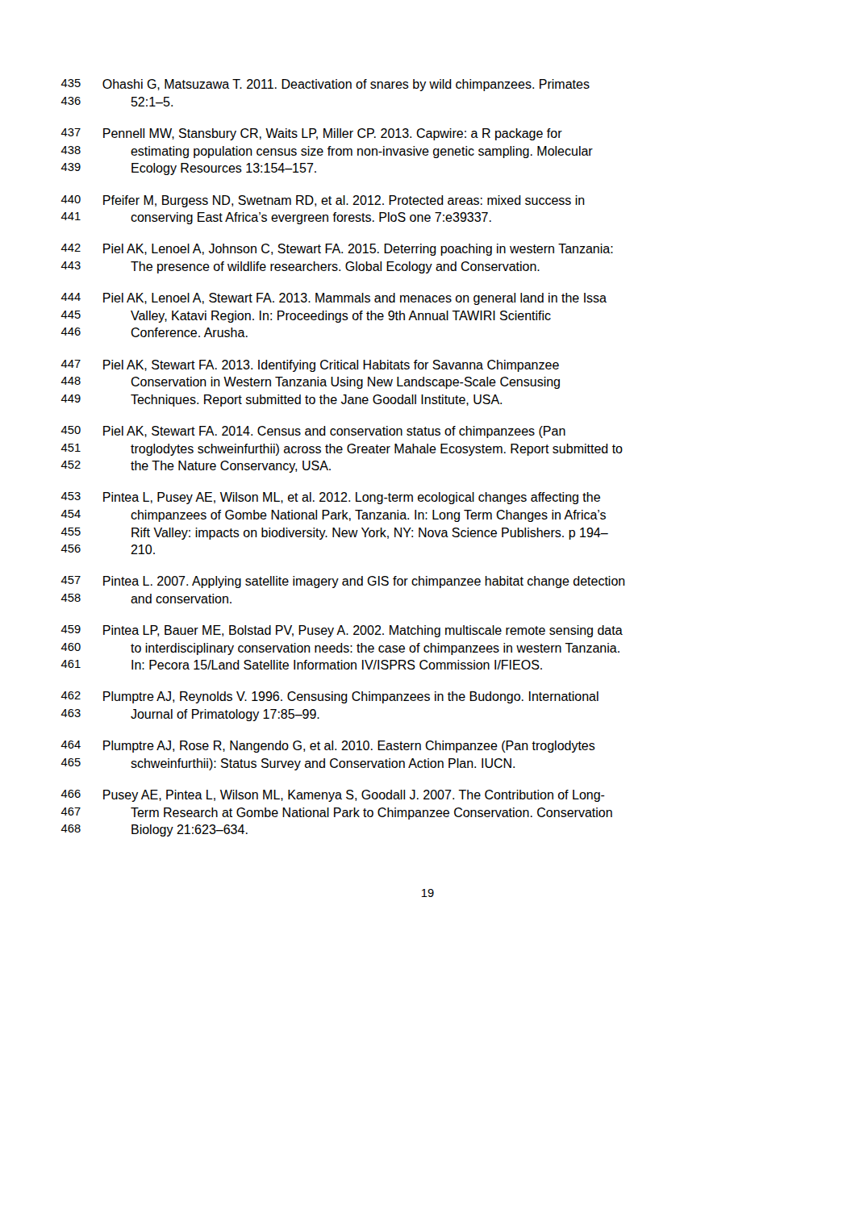Ohashi G, Matsuzawa T. 2011. Deactivation of snares by wild chimpanzees. Primates
52:1–5.
Pennell MW, Stansbury CR, Waits LP, Miller CP. 2013. Capwire: a R package for
estimating population census size from non-invasive genetic sampling. Molecular
Ecology Resources 13:154–157.
Pfeifer M, Burgess ND, Swetnam RD, et al. 2012. Protected areas: mixed success in
conserving East Africa’s evergreen forests. PloS one 7:e39337.
Piel AK, Lenoel A, Johnson C, Stewart FA. 2015. Deterring poaching in western Tanzania:
The presence of wildlife researchers. Global Ecology and Conservation.
Piel AK, Lenoel A, Stewart FA. 2013. Mammals and menaces on general land in the Issa
Valley, Katavi Region. In: Proceedings of the 9th Annual TAWIRI Scientific
Conference. Arusha.
Piel AK, Stewart FA. 2013. Identifying Critical Habitats for Savanna Chimpanzee
Conservation in Western Tanzania Using New Landscape-Scale Censusing
Techniques. Report submitted to the Jane Goodall Institute, USA.
Piel AK, Stewart FA. 2014. Census and conservation status of chimpanzees (Pan
troglodytes schweinfurthii) across the Greater Mahale Ecosystem. Report submitted to
the The Nature Conservancy, USA.
Pintea L, Pusey AE, Wilson ML, et al. 2012. Long-term ecological changes affecting the
chimpanzees of Gombe National Park, Tanzania. In: Long Term Changes in Africa’s
Rift Valley: impacts on biodiversity. New York, NY: Nova Science Publishers. p 194–
210.
Pintea L. 2007. Applying satellite imagery and GIS for chimpanzee habitat change detection
and conservation.
Pintea LP, Bauer ME, Bolstad PV, Pusey A. 2002. Matching multiscale remote sensing data
to interdisciplinary conservation needs: the case of chimpanzees in western Tanzania.
In: Pecora 15/Land Satellite Information IV/ISPRS Commission I/FIEOS.
Plumptre AJ, Reynolds V. 1996. Censusing Chimpanzees in the Budongo. International
Journal of Primatology 17:85–99.
Plumptre AJ, Rose R, Nangendo G, et al. 2010. Eastern Chimpanzee (Pan troglodytes
schweinfurthii): Status Survey and Conservation Action Plan. IUCN.
Pusey AE, Pintea L, Wilson ML, Kamenya S, Goodall J. 2007. The Contribution of Long-
Term Research at Gombe National Park to Chimpanzee Conservation. Conservation
Biology 21:623–634.
19